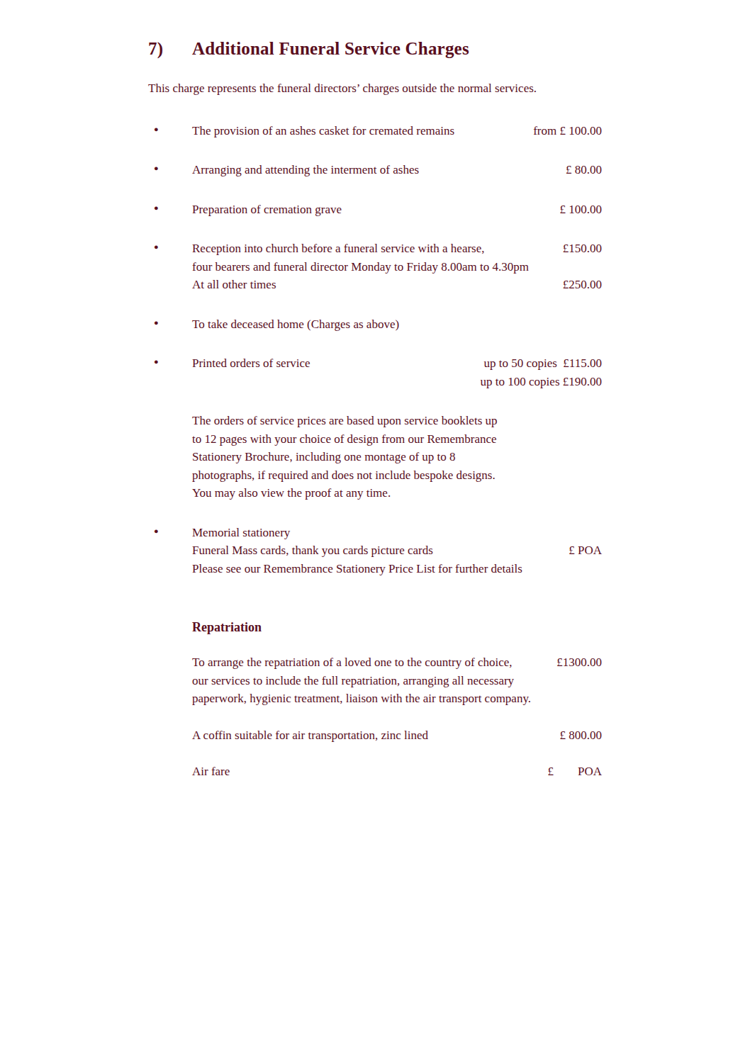7) Additional Funeral Service Charges
This charge represents the funeral directors’ charges outside the normal services.
The provision of an ashes casket for cremated remains from £ 100.00
Arranging and attending the interment of ashes £ 80.00
Preparation of cremation grave £ 100.00
Reception into church before a funeral service with a hearse,
four bearers and funeral director Monday to Friday 8.00am to 4.30pm £150.00
At all other times £250.00
To take deceased home (Charges as above)
Printed orders of service up to 50 copies £115.00
up to 100 copies £190.00
The orders of service prices are based upon service booklets up
to 12 pages with your choice of design from our Remembrance
Stationery Brochure, including one montage of up to 8
photographs, if required and does not include bespoke designs.
You may also view the proof at any time.
Memorial stationery
Funeral Mass cards, thank you cards picture cards £ POA
Please see our Remembrance Stationery Price List for further details
Repatriation
To arrange the repatriation of a loved one to the country of choice,
our services to include the full repatriation, arranging all necessary
paperwork, hygienic treatment, liaison with the air transport company. £1300.00
A coffin suitable for air transportation, zinc lined £ 800.00
Air fare £ POA